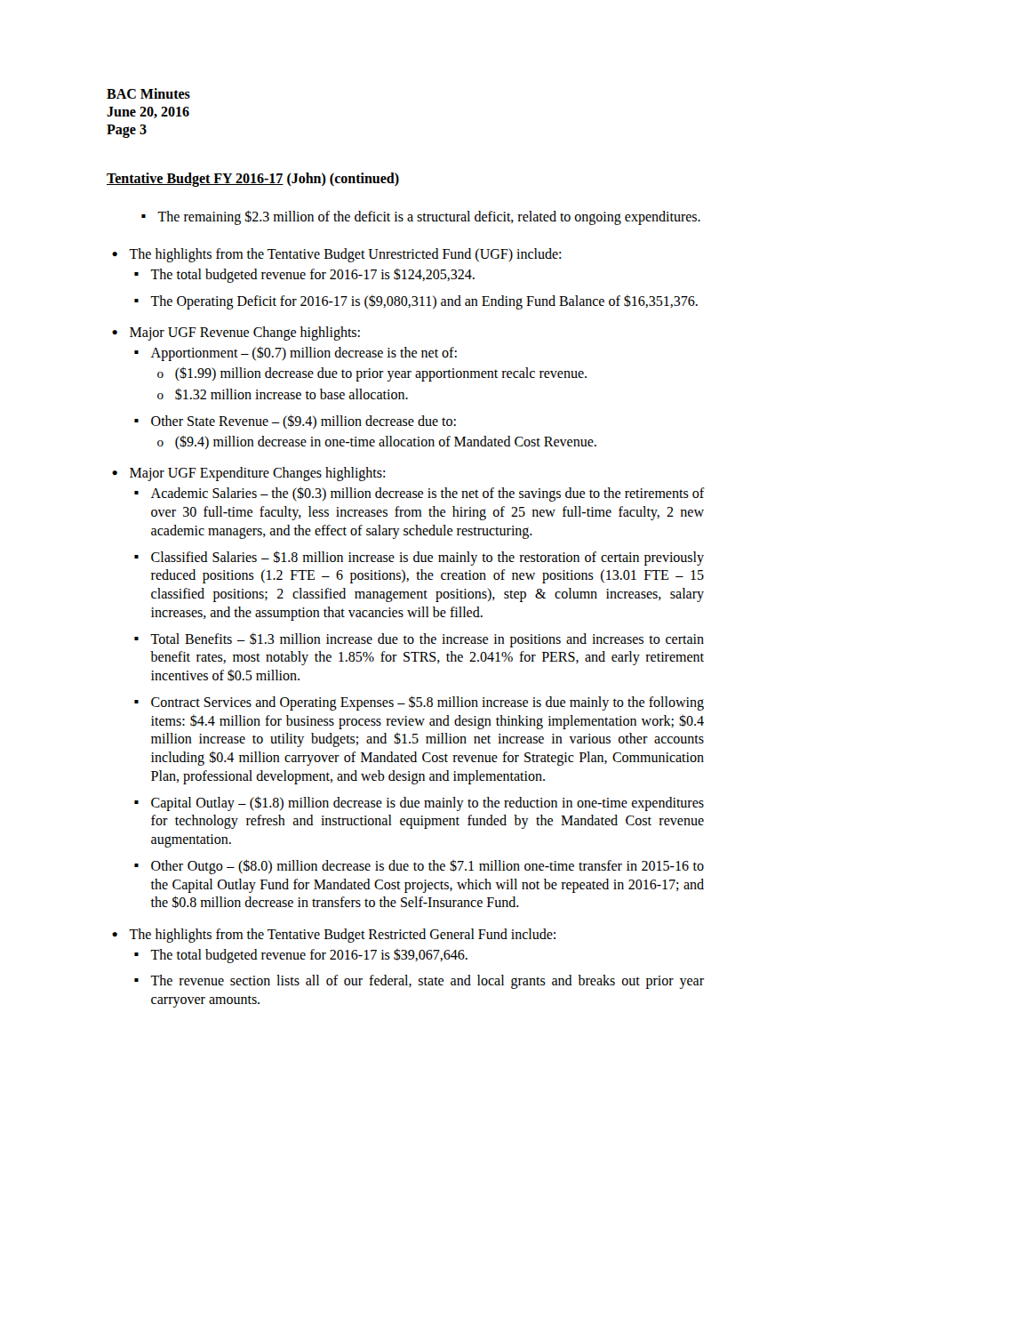BAC Minutes
June 20, 2016
Page 3
Tentative Budget FY 2016-17 (John) (continued)
The remaining $2.3 million of the deficit is a structural deficit, related to ongoing expenditures.
The highlights from the Tentative Budget Unrestricted Fund (UGF) include:
The total budgeted revenue for 2016-17 is $124,205,324.
The Operating Deficit for 2016-17 is ($9,080,311) and an Ending Fund Balance of $16,351,376.
Major UGF Revenue Change highlights:
Apportionment – ($0.7) million decrease is the net of:
($1.99) million decrease due to prior year apportionment recalc revenue.
$1.32 million increase to base allocation.
Other State Revenue – ($9.4) million decrease due to:
($9.4) million decrease in one-time allocation of Mandated Cost Revenue.
Major UGF Expenditure Changes highlights:
Academic Salaries – the ($0.3) million decrease is the net of the savings due to the retirements of over 30 full-time faculty, less increases from the hiring of 25 new full-time faculty, 2 new academic managers, and the effect of salary schedule restructuring.
Classified Salaries – $1.8 million increase is due mainly to the restoration of certain previously reduced positions (1.2 FTE – 6 positions), the creation of new positions (13.01 FTE – 15 classified positions; 2 classified management positions), step & column increases, salary increases, and the assumption that vacancies will be filled.
Total Benefits – $1.3 million increase due to the increase in positions and increases to certain benefit rates, most notably the 1.85% for STRS, the 2.041% for PERS, and early retirement incentives of $0.5 million.
Contract Services and Operating Expenses – $5.8 million increase is due mainly to the following items: $4.4 million for business process review and design thinking implementation work; $0.4 million increase to utility budgets; and $1.5 million net increase in various other accounts including $0.4 million carryover of Mandated Cost revenue for Strategic Plan, Communication Plan, professional development, and web design and implementation.
Capital Outlay – ($1.8) million decrease is due mainly to the reduction in one-time expenditures for technology refresh and instructional equipment funded by the Mandated Cost revenue augmentation.
Other Outgo – ($8.0) million decrease is due to the $7.1 million one-time transfer in 2015-16 to the Capital Outlay Fund for Mandated Cost projects, which will not be repeated in 2016-17; and the $0.8 million decrease in transfers to the Self-Insurance Fund.
The highlights from the Tentative Budget Restricted General Fund include:
The total budgeted revenue for 2016-17 is $39,067,646.
The revenue section lists all of our federal, state and local grants and breaks out prior year carryover amounts.